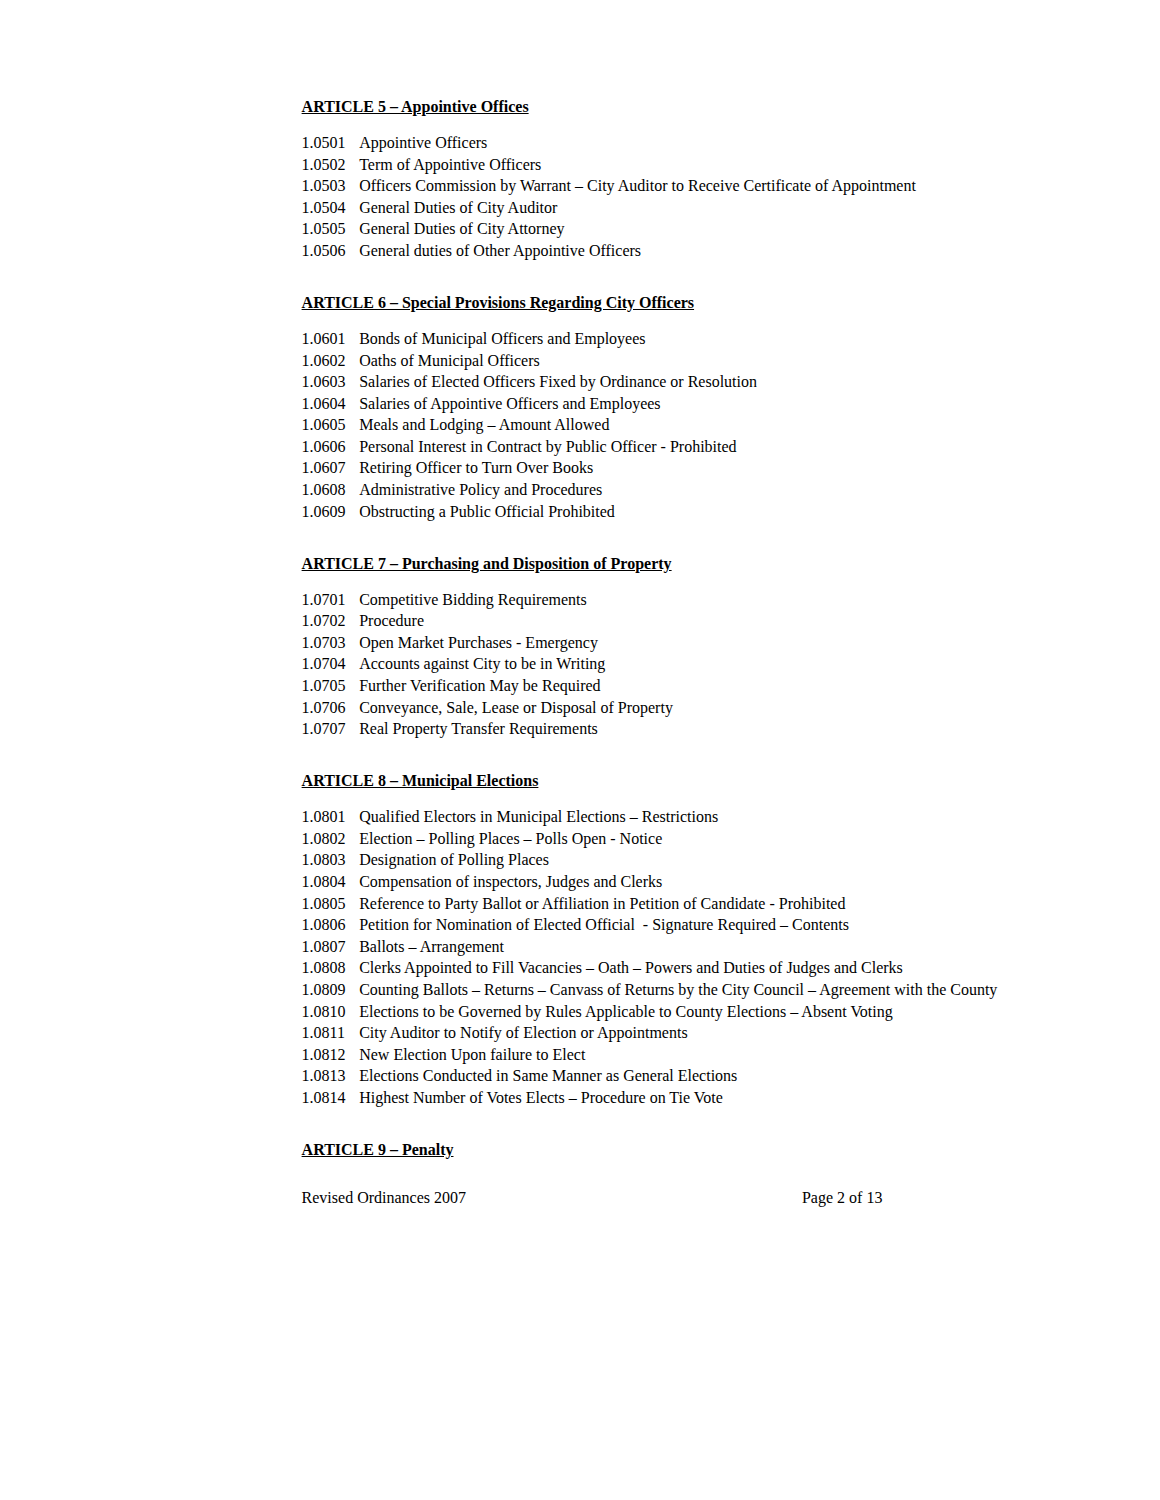ARTICLE 5 – Appointive Offices
1.0501 Appointive Officers
1.0502 Term of Appointive Officers
1.0503 Officers Commission by Warrant – City Auditor to Receive Certificate of Appointment
1.0504 General Duties of City Auditor
1.0505 General Duties of City Attorney
1.0506 General duties of Other Appointive Officers
ARTICLE 6 – Special Provisions Regarding City Officers
1.0601 Bonds of Municipal Officers and Employees
1.0602 Oaths of Municipal Officers
1.0603 Salaries of Elected Officers Fixed by Ordinance or Resolution
1.0604 Salaries of Appointive Officers and Employees
1.0605 Meals and Lodging – Amount Allowed
1.0606 Personal Interest in Contract by Public Officer - Prohibited
1.0607 Retiring Officer to Turn Over Books
1.0608 Administrative Policy and Procedures
1.0609 Obstructing a Public Official Prohibited
ARTICLE 7 – Purchasing and Disposition of Property
1.0701 Competitive Bidding Requirements
1.0702 Procedure
1.0703 Open Market Purchases - Emergency
1.0704 Accounts against City to be in Writing
1.0705 Further Verification May be Required
1.0706 Conveyance, Sale, Lease or Disposal of Property
1.0707 Real Property Transfer Requirements
ARTICLE 8 – Municipal Elections
1.0801 Qualified Electors in Municipal Elections – Restrictions
1.0802 Election – Polling Places – Polls Open - Notice
1.0803 Designation of Polling Places
1.0804 Compensation of inspectors, Judges and Clerks
1.0805 Reference to Party Ballot or Affiliation in Petition of Candidate - Prohibited
1.0806 Petition for Nomination of Elected Official - Signature Required – Contents
1.0807 Ballots – Arrangement
1.0808 Clerks Appointed to Fill Vacancies – Oath – Powers and Duties of Judges and Clerks
1.0809 Counting Ballots – Returns – Canvass of Returns by the City Council – Agreement with the County
1.0810 Elections to be Governed by Rules Applicable to County Elections – Absent Voting
1.0811 City Auditor to Notify of Election or Appointments
1.0812 New Election Upon failure to Elect
1.0813 Elections Conducted in Same Manner as General Elections
1.0814 Highest Number of Votes Elects – Procedure on Tie Vote
ARTICLE 9 – Penalty
Revised Ordinances 2007 Page 2 of 13